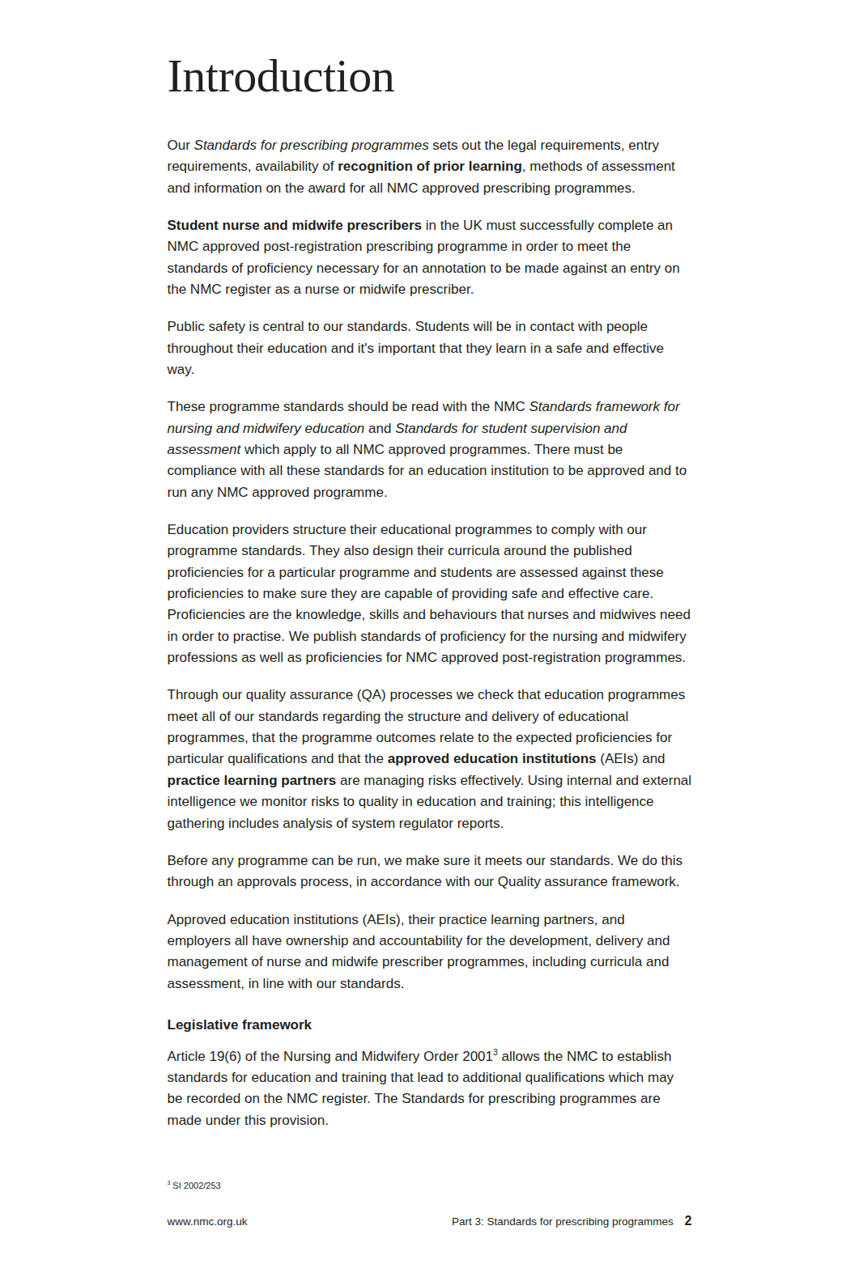Introduction
Our Standards for prescribing programmes sets out the legal requirements, entry requirements, availability of recognition of prior learning, methods of assessment and information on the award for all NMC approved prescribing programmes.
Student nurse and midwife prescribers in the UK must successfully complete an NMC approved post-registration prescribing programme in order to meet the standards of proficiency necessary for an annotation to be made against an entry on the NMC register as a nurse or midwife prescriber.
Public safety is central to our standards. Students will be in contact with people throughout their education and it's important that they learn in a safe and effective way.
These programme standards should be read with the NMC Standards framework for nursing and midwifery education and Standards for student supervision and assessment which apply to all NMC approved programmes. There must be compliance with all these standards for an education institution to be approved and to run any NMC approved programme.
Education providers structure their educational programmes to comply with our programme standards. They also design their curricula around the published proficiencies for a particular programme and students are assessed against these proficiencies to make sure they are capable of providing safe and effective care. Proficiencies are the knowledge, skills and behaviours that nurses and midwives need in order to practise. We publish standards of proficiency for the nursing and midwifery professions as well as proficiencies for NMC approved post-registration programmes.
Through our quality assurance (QA) processes we check that education programmes meet all of our standards regarding the structure and delivery of educational programmes, that the programme outcomes relate to the expected proficiencies for particular qualifications and that the approved education institutions (AEIs) and practice learning partners are managing risks effectively. Using internal and external intelligence we monitor risks to quality in education and training; this intelligence gathering includes analysis of system regulator reports.
Before any programme can be run, we make sure it meets our standards. We do this through an approvals process, in accordance with our Quality assurance framework.
Approved education institutions (AEIs), their practice learning partners, and employers all have ownership and accountability for the development, delivery and management of nurse and midwife prescriber programmes, including curricula and assessment, in line with our standards.
Legislative framework
Article 19(6) of the Nursing and Midwifery Order 20013 allows the NMC to establish standards for education and training that lead to additional qualifications which may be recorded on the NMC register. The Standards for prescribing programmes are made under this provision.
3 SI 2002/253
www.nmc.org.uk
Part 3: Standards for prescribing programmes 2